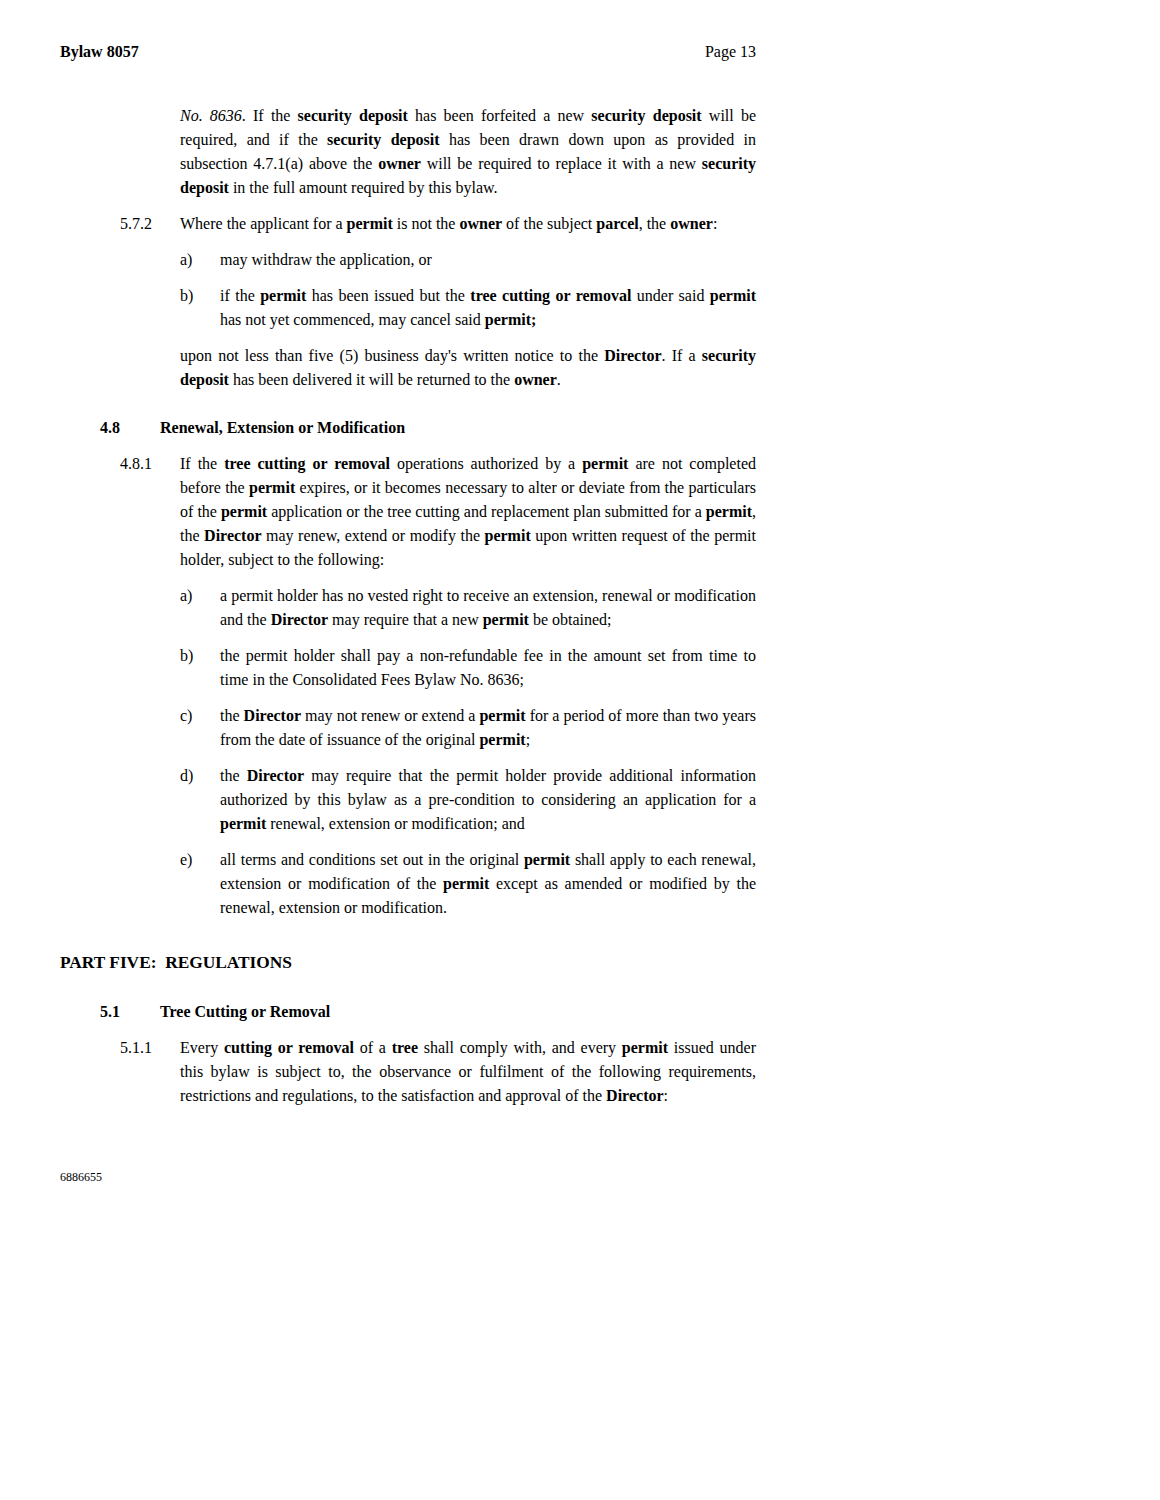Bylaw 8057 Page 13
No. 8636. If the security deposit has been forfeited a new security deposit will be required, and if the security deposit has been drawn down upon as provided in subsection 4.7.1(a) above the owner will be required to replace it with a new security deposit in the full amount required by this bylaw.
5.7.2 Where the applicant for a permit is not the owner of the subject parcel, the owner:
a) may withdraw the application, or
b) if the permit has been issued but the tree cutting or removal under said permit has not yet commenced, may cancel said permit;
upon not less than five (5) business day's written notice to the Director. If a security deposit has been delivered it will be returned to the owner.
4.8 Renewal, Extension or Modification
4.8.1 If the tree cutting or removal operations authorized by a permit are not completed before the permit expires, or it becomes necessary to alter or deviate from the particulars of the permit application or the tree cutting and replacement plan submitted for a permit, the Director may renew, extend or modify the permit upon written request of the permit holder, subject to the following:
a) a permit holder has no vested right to receive an extension, renewal or modification and the Director may require that a new permit be obtained;
b) the permit holder shall pay a non-refundable fee in the amount set from time to time in the Consolidated Fees Bylaw No. 8636;
c) the Director may not renew or extend a permit for a period of more than two years from the date of issuance of the original permit;
d) the Director may require that the permit holder provide additional information authorized by this bylaw as a pre-condition to considering an application for a permit renewal, extension or modification; and
e) all terms and conditions set out in the original permit shall apply to each renewal, extension or modification of the permit except as amended or modified by the renewal, extension or modification.
PART FIVE: REGULATIONS
5.1 Tree Cutting or Removal
5.1.1 Every cutting or removal of a tree shall comply with, and every permit issued under this bylaw is subject to, the observance or fulfilment of the following requirements, restrictions and regulations, to the satisfaction and approval of the Director:
6886655